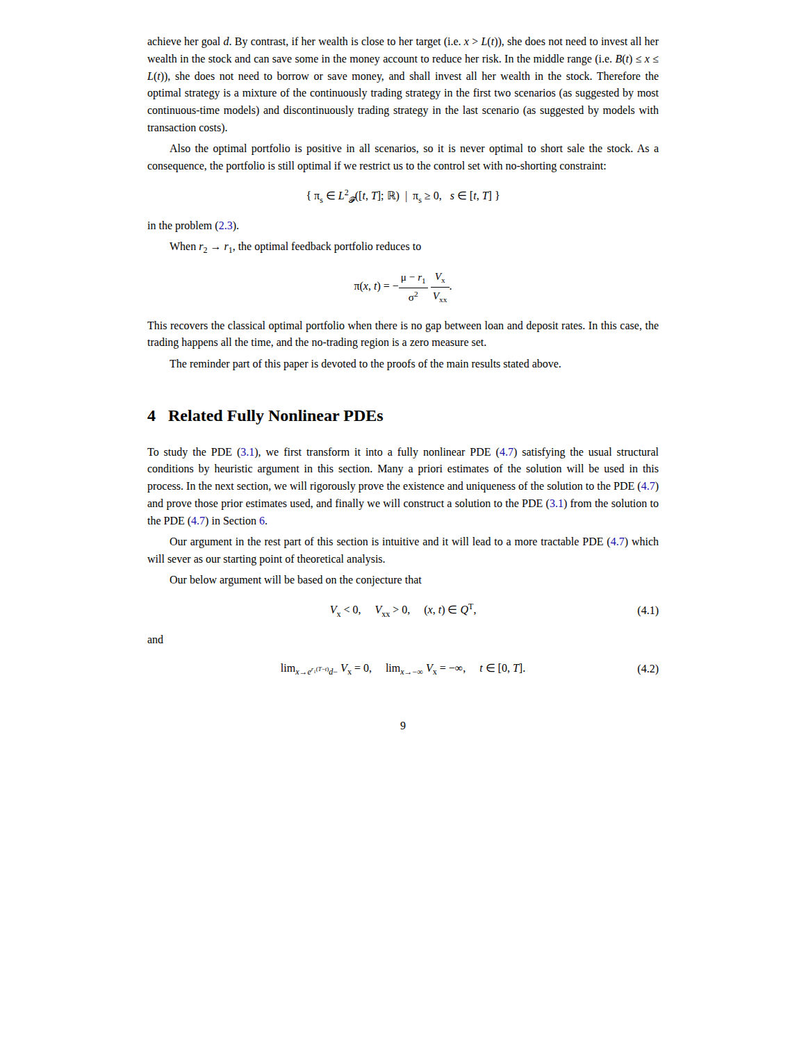achieve her goal d. By contrast, if her wealth is close to her target (i.e. x > L(t)), she does not need to invest all her wealth in the stock and can save some in the money account to reduce her risk. In the middle range (i.e. B(t) ≤ x ≤ L(t)), she does not need to borrow or save money, and shall invest all her wealth in the stock. Therefore the optimal strategy is a mixture of the continuously trading strategy in the first two scenarios (as suggested by most continuous-time models) and discontinuously trading strategy in the last scenario (as suggested by models with transaction costs).
Also the optimal portfolio is positive in all scenarios, so it is never optimal to short sale the stock. As a consequence, the portfolio is still optimal if we restrict us to the control set with no-shorting constraint:
{ πs ∈ L 2 𝓕([t, T]; ℝ) | πs ≥ 0, s ∈ [t, T] }
in the problem (2.3).
When r 2 → r 1, the optimal feedback portfolio reduces to
π(x, t) = −μ − r 1 σ2 Vx Vxx.
This recovers the classical optimal portfolio when there is no gap between loan and deposit rates. In this case, the trading happens all the time, and the no-trading region is a zero measure set.
The reminder part of this paper is devoted to the proofs of the main results stated above.
4 Related Fully Nonlinear PDEs
To study the PDE (3.1), we first transform it into a fully nonlinear PDE (4.7) satisfying the usual structural conditions by heuristic argument in this section. Many a priori estimates of the solution will be used in this process. In the next section, we will rigorously prove the existence and uniqueness of the solution to the PDE (4.7) and prove those prior estimates used, and finally we will construct a solution to the PDE (3.1) from the solution to the PDE (4.7) in Section 6.
Our argument in the rest part of this section is intuitive and it will lead to a more tractable PDE (4.7) which will sever as our starting point of theoretical analysis.
Our below argument will be based on the conjecture that
Vx < 0, Vxx > 0, (x, t) ∈ QT, (4.1)
and
limx→er 1(T−t) d− Vx = 0, limx→−∞ Vx = −∞, t ∈ [0, T]. (4.2)
9